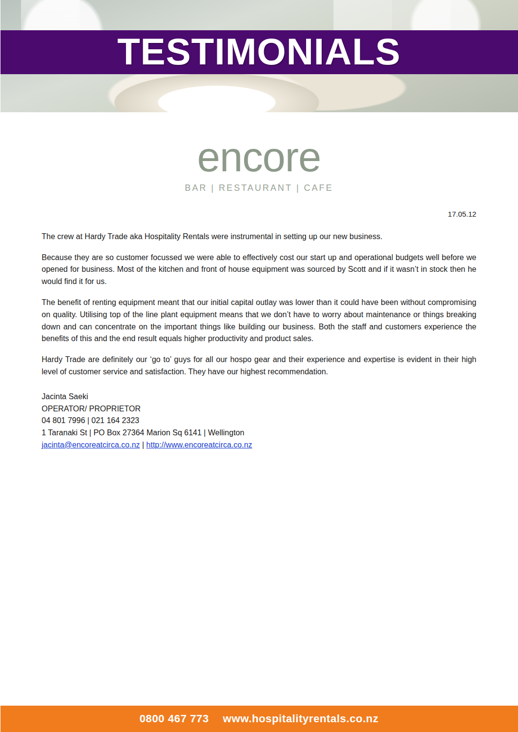TESTIMONIALS
encore
BAR | RESTAURANT | CAFE
17.05.12
The crew at Hardy Trade aka Hospitality Rentals were instrumental in setting up our new business.
Because they are so customer focussed we were able to effectively cost our start up and operational budgets well before we opened for business. Most of the kitchen and front of house equipment was sourced by Scott and if it wasn’t in stock then he would find it for us.
The benefit of renting equipment meant that our initial capital outlay was lower than it could have been without compromising on quality. Utilising top of the line plant equipment means that we don’t have to worry about maintenance or things breaking down and can concentrate on the important things like building our business. Both the staff and customers experience the benefits of this and the end result equals higher productivity and product sales.
Hardy Trade are definitely our ‘go to’ guys for all our hospo gear and their experience and expertise is evident in their high level of customer service and satisfaction. They have our highest recommendation.
Jacinta Saeki
OPERATOR/ PROPRIETOR
04 801 7996 | 021 164 2323
1 Taranaki St | PO Box 27364 Marion Sq 6141 | Wellington
jacinta@encoreatcirca.co.nz | http://www.encoreatcirca.co.nz
0800 467 773 www.hospitalityrentals.co.nz